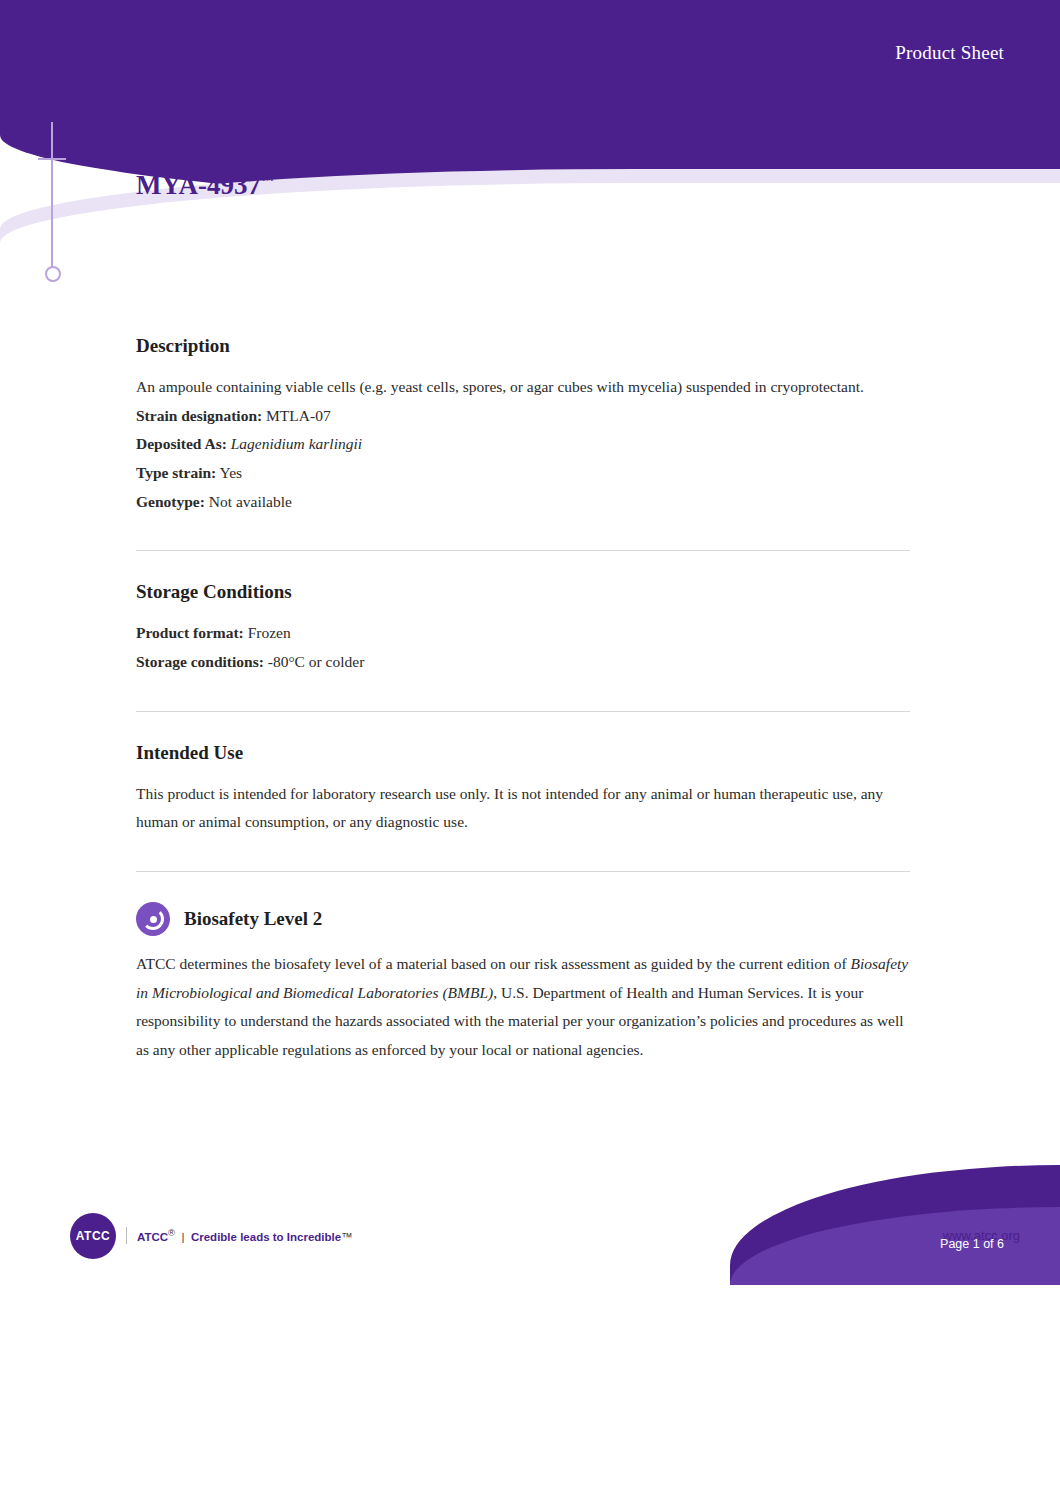Product Sheet
Lagenidium ajelloi
MYA-4937™
Description
An ampoule containing viable cells (e.g. yeast cells, spores, or agar cubes with mycelia) suspended in cryoprotectant.
Strain designation: MTLA-07
Deposited As: Lagenidium karlingii
Type strain: Yes
Genotype: Not available
Storage Conditions
Product format: Frozen
Storage conditions: -80°C or colder
Intended Use
This product is intended for laboratory research use only. It is not intended for any animal or human therapeutic use, any human or animal consumption, or any diagnostic use.
Biosafety Level 2
ATCC determines the biosafety level of a material based on our risk assessment as guided by the current edition of Biosafety in Microbiological and Biomedical Laboratories (BMBL), U.S. Department of Health and Human Services. It is your responsibility to understand the hazards associated with the material per your organization’s policies and procedures as well as any other applicable regulations as enforced by your local or national agencies.
ATCC
ATCC® | Credible leads to Incredible™
www.atcc.org
Page 1 of 6